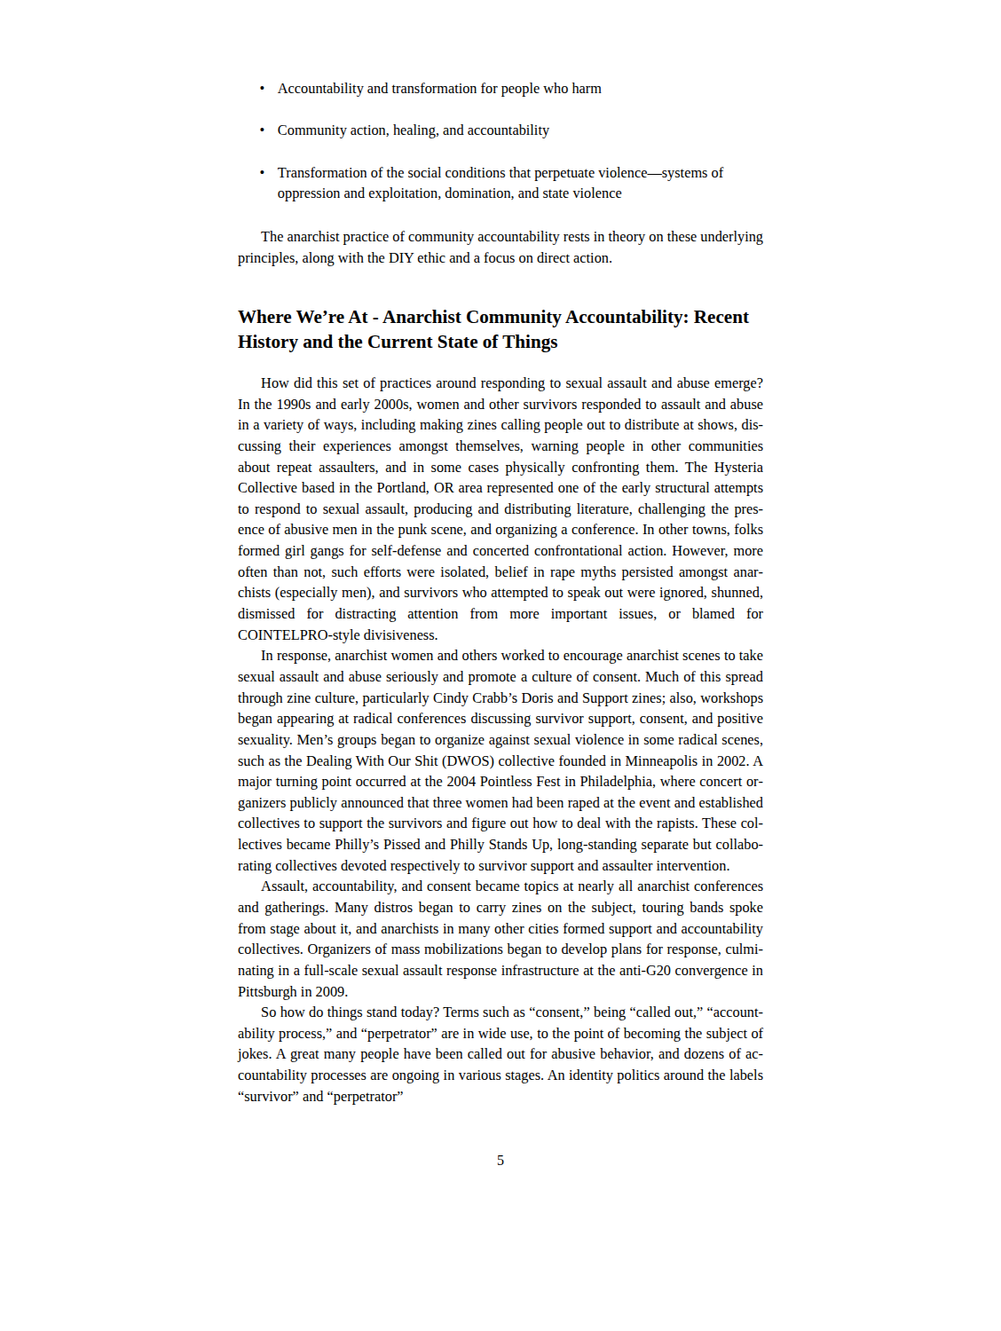Accountability and transformation for people who harm
Community action, healing, and accountability
Transformation of the social conditions that perpetuate violence—systems of oppression and exploitation, domination, and state violence
The anarchist practice of community accountability rests in theory on these underlying principles, along with the DIY ethic and a focus on direct action.
Where We’re At - Anarchist Community Accountability: Recent History and the Current State of Things
How did this set of practices around responding to sexual assault and abuse emerge? In the 1990s and early 2000s, women and other survivors responded to assault and abuse in a variety of ways, including making zines calling people out to distribute at shows, discussing their experiences amongst themselves, warning people in other communities about repeat assaulters, and in some cases physically confronting them. The Hysteria Collective based in the Portland, OR area represented one of the early structural attempts to respond to sexual assault, producing and distributing literature, challenging the presence of abusive men in the punk scene, and organizing a conference. In other towns, folks formed girl gangs for self-defense and concerted confrontational action. However, more often than not, such efforts were isolated, belief in rape myths persisted amongst anarchists (especially men), and survivors who attempted to speak out were ignored, shunned, dismissed for distracting attention from more important issues, or blamed for COINTELPRO-style divisiveness.
In response, anarchist women and others worked to encourage anarchist scenes to take sexual assault and abuse seriously and promote a culture of consent. Much of this spread through zine culture, particularly Cindy Crabb’s Doris and Support zines; also, workshops began appearing at radical conferences discussing survivor support, consent, and positive sexuality. Men’s groups began to organize against sexual violence in some radical scenes, such as the Dealing With Our Shit (DWOS) collective founded in Minneapolis in 2002. A major turning point occurred at the 2004 Pointless Fest in Philadelphia, where concert organizers publicly announced that three women had been raped at the event and established collectives to support the survivors and figure out how to deal with the rapists. These collectives became Philly’s Pissed and Philly Stands Up, long-standing separate but collaborating collectives devoted respectively to survivor support and assaulter intervention.
Assault, accountability, and consent became topics at nearly all anarchist conferences and gatherings. Many distros began to carry zines on the subject, touring bands spoke from stage about it, and anarchists in many other cities formed support and accountability collectives. Organizers of mass mobilizations began to develop plans for response, culminating in a full-scale sexual assault response infrastructure at the anti-G20 convergence in Pittsburgh in 2009.
So how do things stand today? Terms such as “consent,” being “called out,” “accountability process,” and “perpetrator” are in wide use, to the point of becoming the subject of jokes. A great many people have been called out for abusive behavior, and dozens of accountability processes are ongoing in various stages. An identity politics around the labels “survivor” and “perpetrator”
5